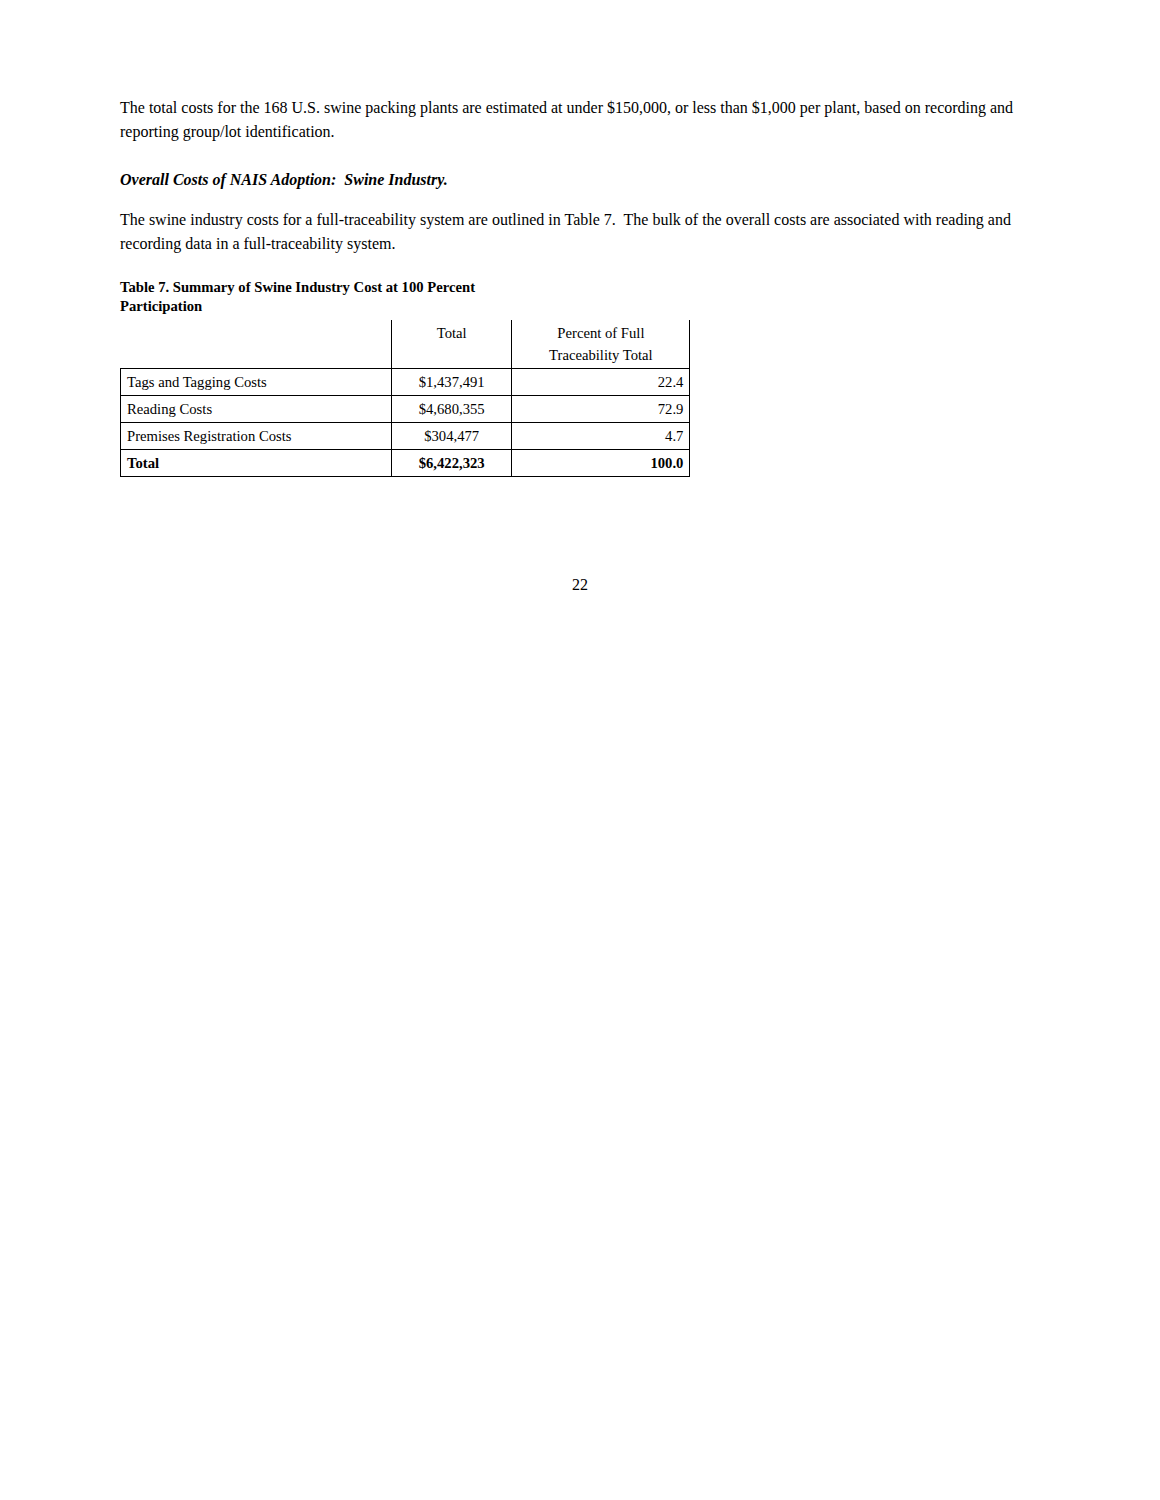The total costs for the 168 U.S. swine packing plants are estimated at under $150,000, or less than $1,000 per plant, based on recording and reporting group/lot identification.
Overall Costs of NAIS Adoption: Swine Industry.
The swine industry costs for a full-traceability system are outlined in Table 7. The bulk of the overall costs are associated with reading and recording data in a full-traceability system.
Table 7. Summary of Swine Industry Cost at 100 Percent
Participation
| | Total | Percent of Full Traceability Total |
| --- | --- | --- |
| Tags and Tagging Costs | $1,437,491 | 22.4 |
| Reading Costs | $4,680,355 | 72.9 |
| Premises Registration Costs | $304,477 | 4.7 |
| Total | $6,422,323 | 100.0 |
22